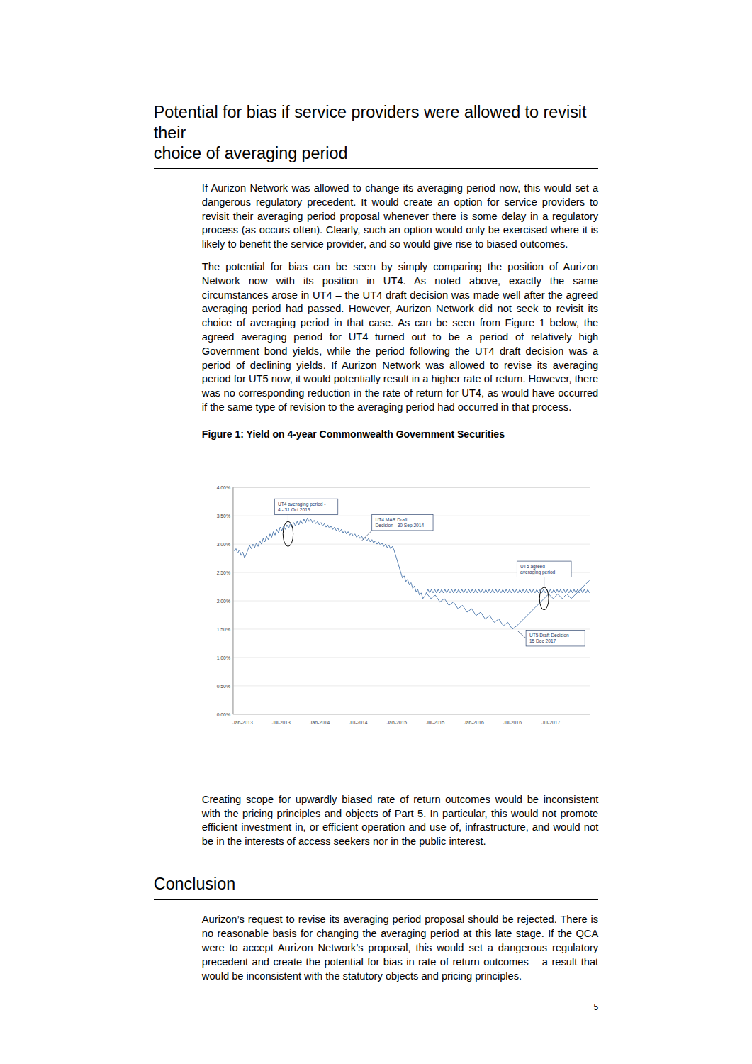Potential for bias if service providers were allowed to revisit their
choice of averaging period
If Aurizon Network was allowed to change its averaging period now, this would set a dangerous regulatory precedent. It would create an option for service providers to revisit their averaging period proposal whenever there is some delay in a regulatory process (as occurs often). Clearly, such an option would only be exercised where it is likely to benefit the service provider, and so would give rise to biased outcomes.
The potential for bias can be seen by simply comparing the position of Aurizon Network now with its position in UT4. As noted above, exactly the same circumstances arose in UT4 – the UT4 draft decision was made well after the agreed averaging period had passed. However, Aurizon Network did not seek to revisit its choice of averaging period in that case. As can be seen from Figure 1 below, the agreed averaging period for UT4 turned out to be a period of relatively high Government bond yields, while the period following the UT4 draft decision was a period of declining yields. If Aurizon Network was allowed to revise its averaging period for UT5 now, it would potentially result in a higher rate of return. However, there was no corresponding reduction in the rate of return for UT4, as would have occurred if the same type of revision to the averaging period had occurred in that process.
Figure 1: Yield on 4-year Commonwealth Government Securities
4.00% 3.50% 3.00% 2.50% 2.00% 1.50% 1.00% 0.50% 0.00% Jan-2013 Jul-2013 Jan-2014 Jul-2014 Jan-2015 Jul-2015 Jan-2016 Jul-2016 Jul-2017 UT4 averaging period - 4 - 31 Oct 2013 UT4 MAR Draft Decision - 30 Sep 2014 UT5 agreed averaging period UT5 Draft Decision - 15 Dec 2017
Creating scope for upwardly biased rate of return outcomes would be inconsistent with the pricing principles and objects of Part 5. In particular, this would not promote efficient investment in, or efficient operation and use of, infrastructure, and would not be in the interests of access seekers nor in the public interest.
Conclusion
Aurizon’s request to revise its averaging period proposal should be rejected. There is no reasonable basis for changing the averaging period at this late stage. If the QCA were to accept Aurizon Network’s proposal, this would set a dangerous regulatory precedent and create the potential for bias in rate of return outcomes – a result that would be inconsistent with the statutory objects and pricing principles.
5